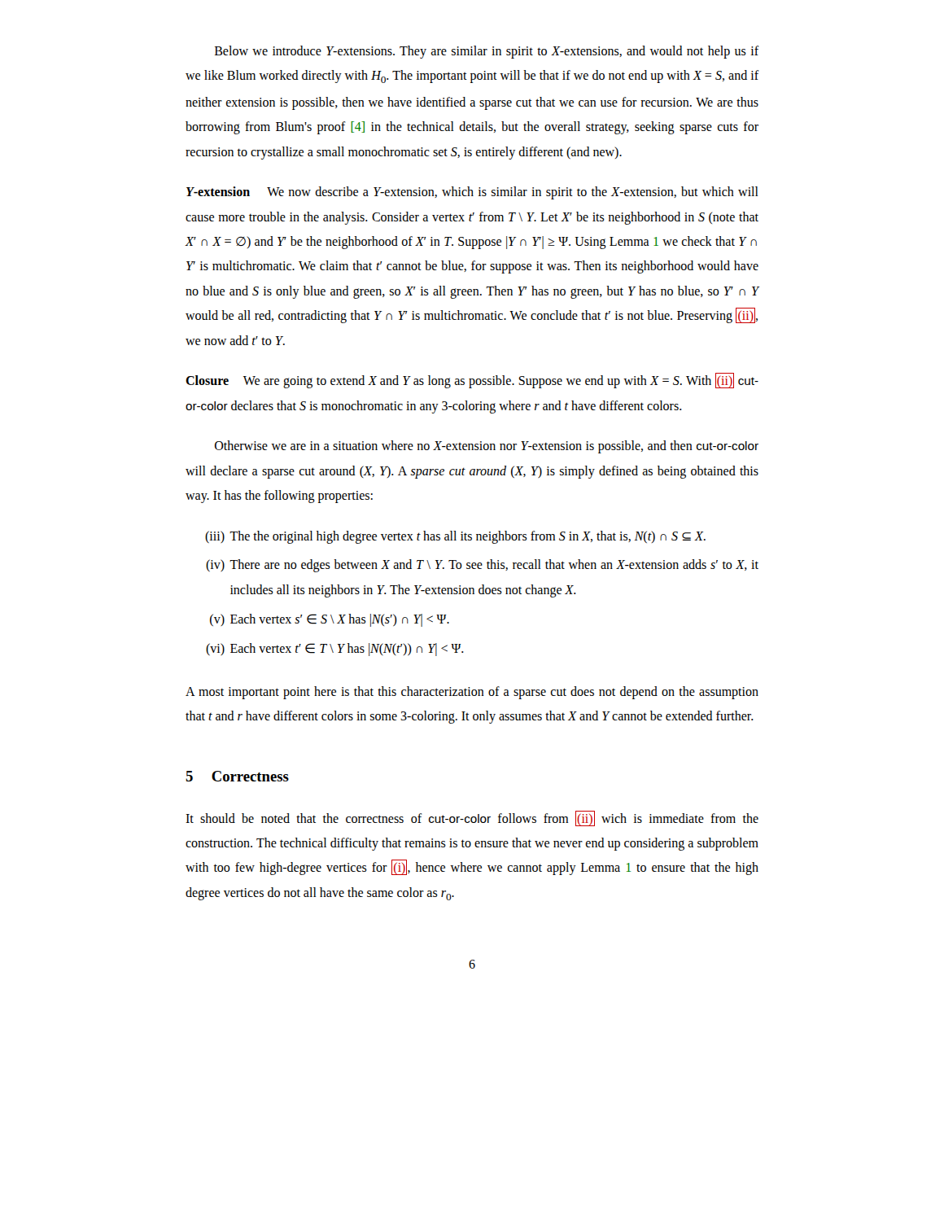Below we introduce Y-extensions. They are similar in spirit to X-extensions, and would not help us if we like Blum worked directly with H0. The important point will be that if we do not end up with X = S, and if neither extension is possible, then we have identified a sparse cut that we can use for recursion. We are thus borrowing from Blum's proof [4] in the technical details, but the overall strategy, seeking sparse cuts for recursion to crystallize a small monochromatic set S, is entirely different (and new).
Y-extension We now describe a Y-extension, which is similar in spirit to the X-extension, but which will cause more trouble in the analysis. Consider a vertex t′ from T \ Y. Let X′ be its neighborhood in S (note that X′ ∩ X = ∅) and Y′ be the neighborhood of X′ in T. Suppose |Y ∩ Y′| ≥ Ψ. Using Lemma 1 we check that Y ∩ Y′ is multichromatic. We claim that t′ cannot be blue, for suppose it was. Then its neighborhood would have no blue and S is only blue and green, so X′ is all green. Then Y′ has no green, but Y has no blue, so Y′ ∩ Y would be all red, contradicting that Y ∩ Y′ is multichromatic. We conclude that t′ is not blue. Preserving (ii), we now add t′ to Y.
Closure We are going to extend X and Y as long as possible. Suppose we end up with X = S. With (ii) cut-or-color declares that S is monochromatic in any 3-coloring where r and t have different colors.
Otherwise we are in a situation where no X-extension nor Y-extension is possible, and then cut-or-color will declare a sparse cut around (X, Y). A sparse cut around (X, Y) is simply defined as being obtained this way. It has the following properties:
(iii) The the original high degree vertex t has all its neighbors from S in X, that is, N(t) ∩ S ⊆ X.
(iv) There are no edges between X and T \ Y. To see this, recall that when an X-extension adds s′ to X, it includes all its neighbors in Y. The Y-extension does not change X.
(v) Each vertex s′ ∈ S \ X has |N(s′) ∩ Y| < Ψ.
(vi) Each vertex t′ ∈ T \ Y has |N(N(t′)) ∩ Y| < Ψ.
A most important point here is that this characterization of a sparse cut does not depend on the assumption that t and r have different colors in some 3-coloring. It only assumes that X and Y cannot be extended further.
5 Correctness
It should be noted that the correctness of cut-or-color follows from (ii) wich is immediate from the construction. The technical difficulty that remains is to ensure that we never end up considering a subproblem with too few high-degree vertices for (i), hence where we cannot apply Lemma 1 to ensure that the high degree vertices do not all have the same color as r0.
6